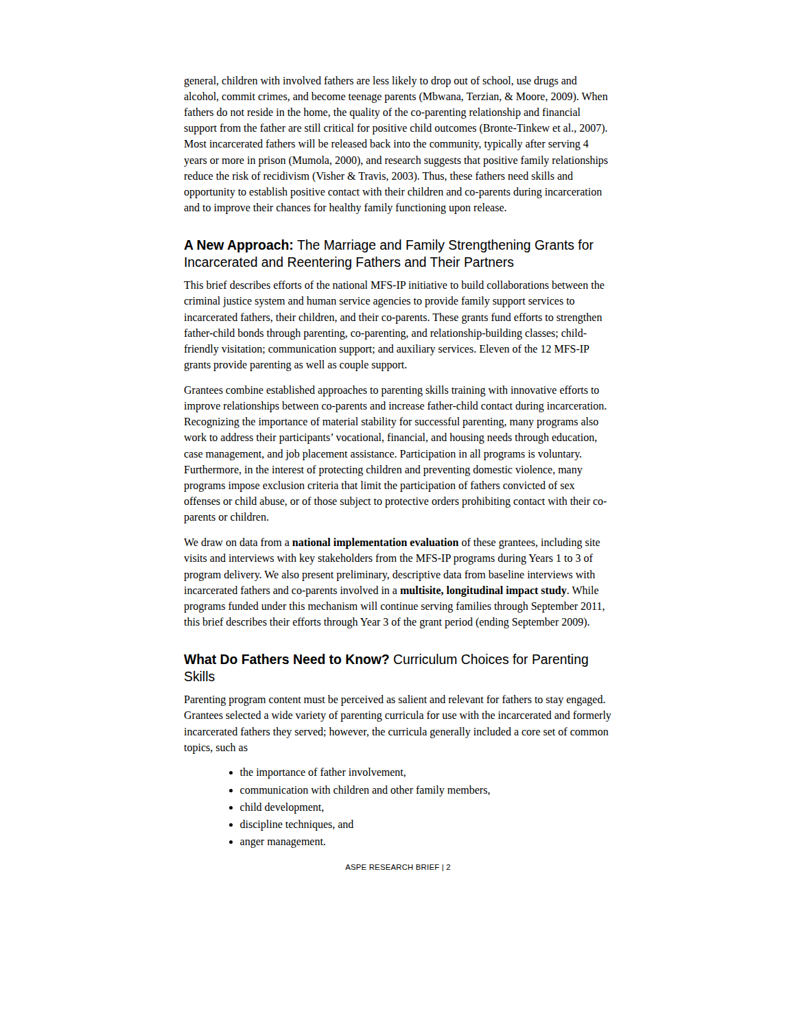general, children with involved fathers are less likely to drop out of school, use drugs and alcohol, commit crimes, and become teenage parents (Mbwana, Terzian, & Moore, 2009). When fathers do not reside in the home, the quality of the co-parenting relationship and financial support from the father are still critical for positive child outcomes (Bronte-Tinkew et al., 2007). Most incarcerated fathers will be released back into the community, typically after serving 4 years or more in prison (Mumola, 2000), and research suggests that positive family relationships reduce the risk of recidivism (Visher & Travis, 2003). Thus, these fathers need skills and opportunity to establish positive contact with their children and co-parents during incarceration and to improve their chances for healthy family functioning upon release.
A New Approach: The Marriage and Family Strengthening Grants for Incarcerated and Reentering Fathers and Their Partners
This brief describes efforts of the national MFS-IP initiative to build collaborations between the criminal justice system and human service agencies to provide family support services to incarcerated fathers, their children, and their co-parents. These grants fund efforts to strengthen father-child bonds through parenting, co-parenting, and relationship-building classes; child-friendly visitation; communication support; and auxiliary services. Eleven of the 12 MFS-IP grants provide parenting as well as couple support.
Grantees combine established approaches to parenting skills training with innovative efforts to improve relationships between co-parents and increase father-child contact during incarceration. Recognizing the importance of material stability for successful parenting, many programs also work to address their participants’ vocational, financial, and housing needs through education, case management, and job placement assistance. Participation in all programs is voluntary. Furthermore, in the interest of protecting children and preventing domestic violence, many programs impose exclusion criteria that limit the participation of fathers convicted of sex offenses or child abuse, or of those subject to protective orders prohibiting contact with their co-parents or children.
We draw on data from a national implementation evaluation of these grantees, including site visits and interviews with key stakeholders from the MFS-IP programs during Years 1 to 3 of program delivery. We also present preliminary, descriptive data from baseline interviews with incarcerated fathers and co-parents involved in a multisite, longitudinal impact study. While programs funded under this mechanism will continue serving families through September 2011, this brief describes their efforts through Year 3 of the grant period (ending September 2009).
What Do Fathers Need to Know? Curriculum Choices for Parenting Skills
Parenting program content must be perceived as salient and relevant for fathers to stay engaged. Grantees selected a wide variety of parenting curricula for use with the incarcerated and formerly incarcerated fathers they served; however, the curricula generally included a core set of common topics, such as
the importance of father involvement,
communication with children and other family members,
child development,
discipline techniques, and
anger management.
ASPE RESEARCH BRIEF | 2